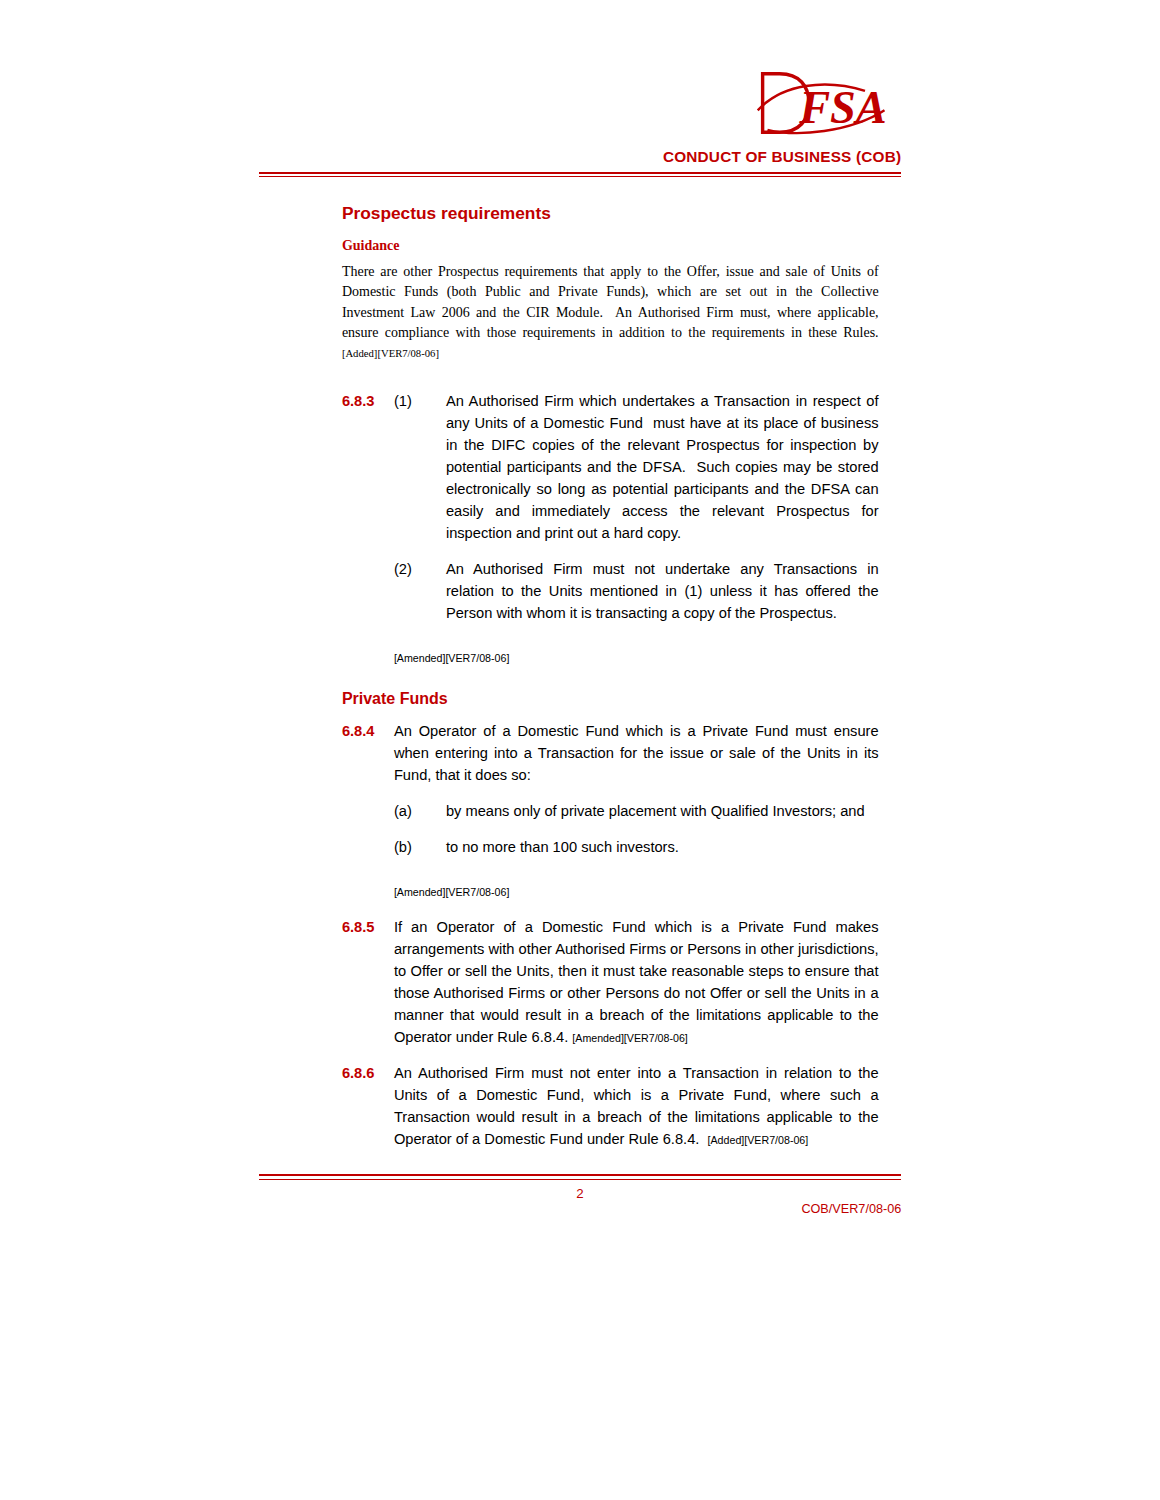FSA
CONDUCT OF BUSINESS (COB)
Prospectus requirements
Guidance
There are other Prospectus requirements that apply to the Offer, issue and sale of Units of Domestic Funds (both Public and Private Funds), which are set out in the Collective Investment Law 2006 and the CIR Module. An Authorised Firm must, where applicable, ensure compliance with those requirements in addition to the requirements in these Rules. [Added][VER7/08-06]
6.8.3
(1)
An Authorised Firm which undertakes a Transaction in respect of any Units of a Domestic Fund must have at its place of business in the DIFC copies of the relevant Prospectus for inspection by potential participants and the DFSA. Such copies may be stored electronically so long as potential participants and the DFSA can easily and immediately access the relevant Prospectus for inspection and print out a hard copy.
(2)
An Authorised Firm must not undertake any Transactions in relation to the Units mentioned in (1) unless it has offered the Person with whom it is transacting a copy of the Prospectus.
[Amended][VER7/08-06]
Private Funds
6.8.4
An Operator of a Domestic Fund which is a Private Fund must ensure when entering into a Transaction for the issue or sale of the Units in its Fund, that it does so:
(a)
by means only of private placement with Qualified Investors; and
(b)
to no more than 100 such investors.
[Amended][VER7/08-06]
6.8.5
If an Operator of a Domestic Fund which is a Private Fund makes arrangements with other Authorised Firms or Persons in other jurisdictions, to Offer or sell the Units, then it must take reasonable steps to ensure that those Authorised Firms or other Persons do not Offer or sell the Units in a manner that would result in a breach of the limitations applicable to the Operator under Rule 6.8.4. [Amended][VER7/08-06]
6.8.6
An Authorised Firm must not enter into a Transaction in relation to the Units of a Domestic Fund, which is a Private Fund, where such a Transaction would result in a breach of the limitations applicable to the Operator of a Domestic Fund under Rule 6.8.4. [Added][VER7/08-06]
2
COB/VER7/08-06